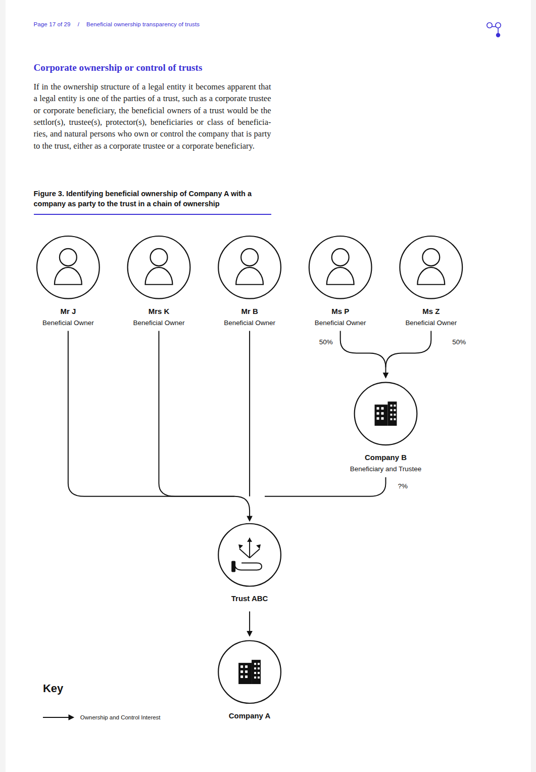Page 17 of 29 / Beneficial ownership transparency of trusts
Corporate ownership or control of trusts
If in the ownership structure of a legal entity it becomes apparent that a legal entity is one of the parties of a trust, such as a corporate trustee or corporate beneficiary, the beneficial owners of a trust would be the settlor(s), trustee(s), protector(s), beneficiaries or class of beneficiaries, and natural persons who own or control the company that is party to the trust, either as a corporate trustee or a corporate beneficiary.
Figure 3. Identifying beneficial ownership of Company A with a company as party to the trust in a chain of ownership
Mr J Beneficial Owner Mrs K Beneficial Owner Mr B Beneficial Owner Ms P Beneficial Owner Ms Z Beneficial Owner 50% 50% Company B Beneficiary and Trustee ?% Trust ABC Company A Key Ownership and Control Interest